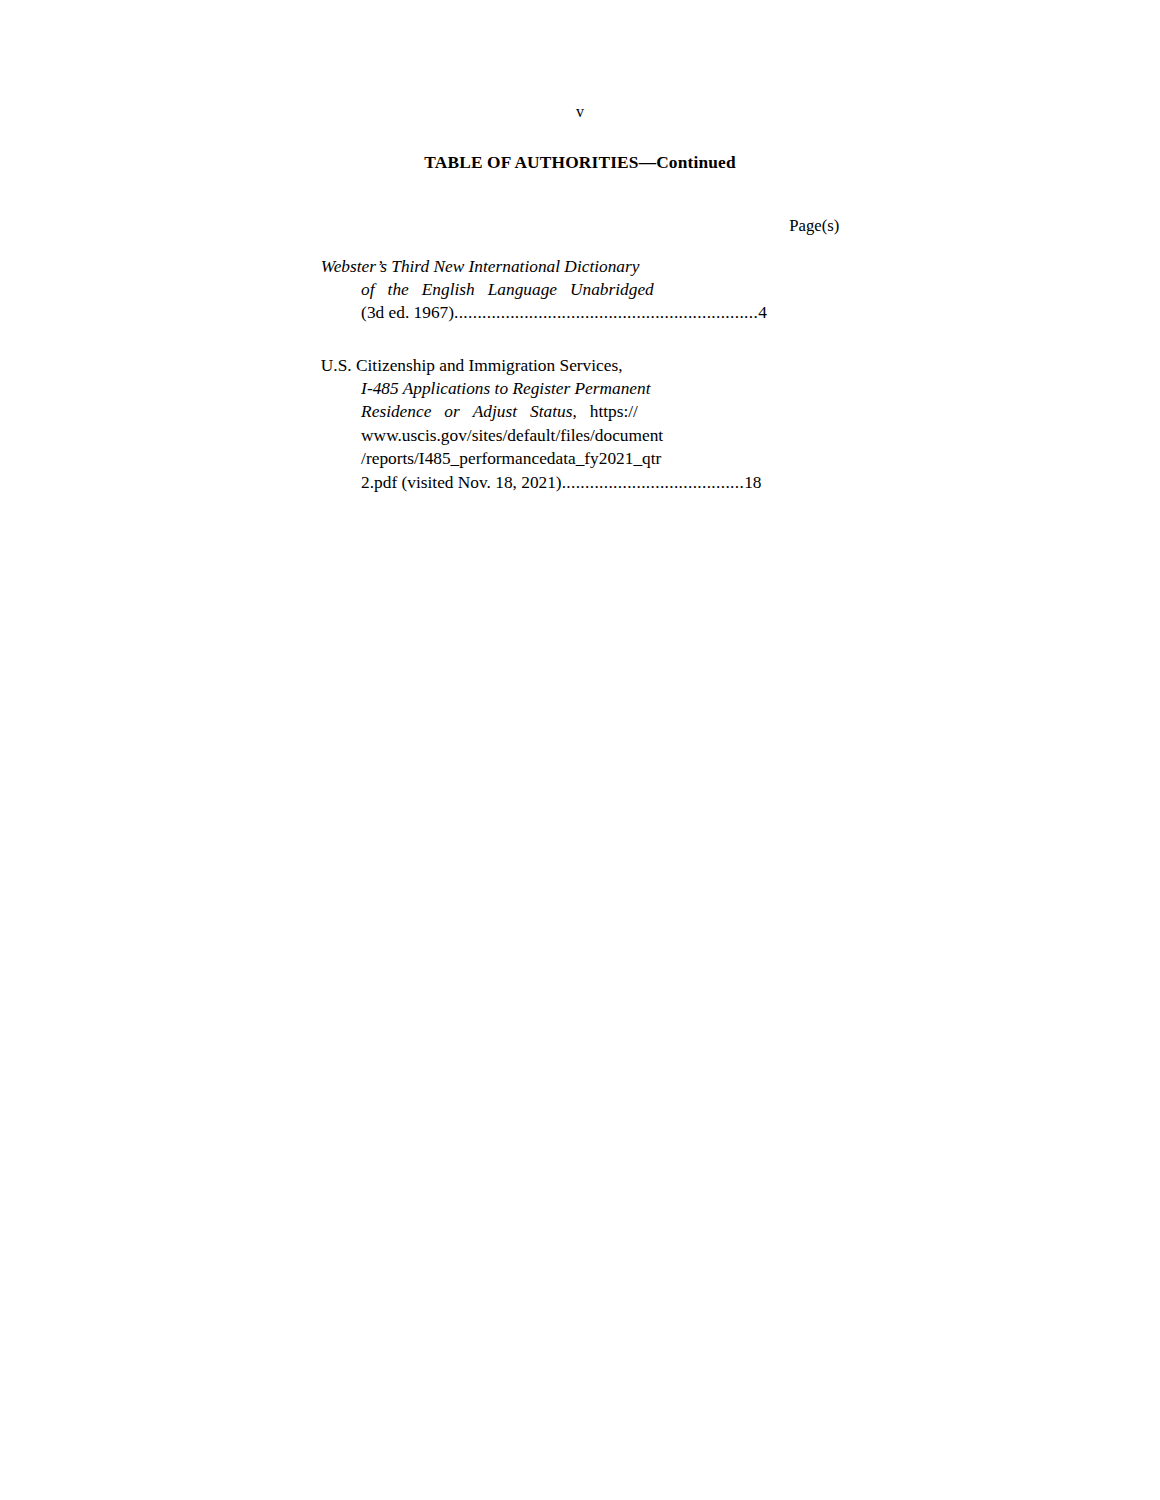v
TABLE OF AUTHORITIES—Continued
Page(s)
Webster’s Third New International Dictionary of the English Language Unabridged (3d ed. 1967)................................................................. 4
U.S. Citizenship and Immigration Services, I-485 Applications to Register Permanent Residence or Adjust Status, https:// www.uscis.gov/sites/default/files/document /reports/I485_performancedata_fy2021_qtr 2.pdf (visited Nov. 18, 2021)....................................... 18